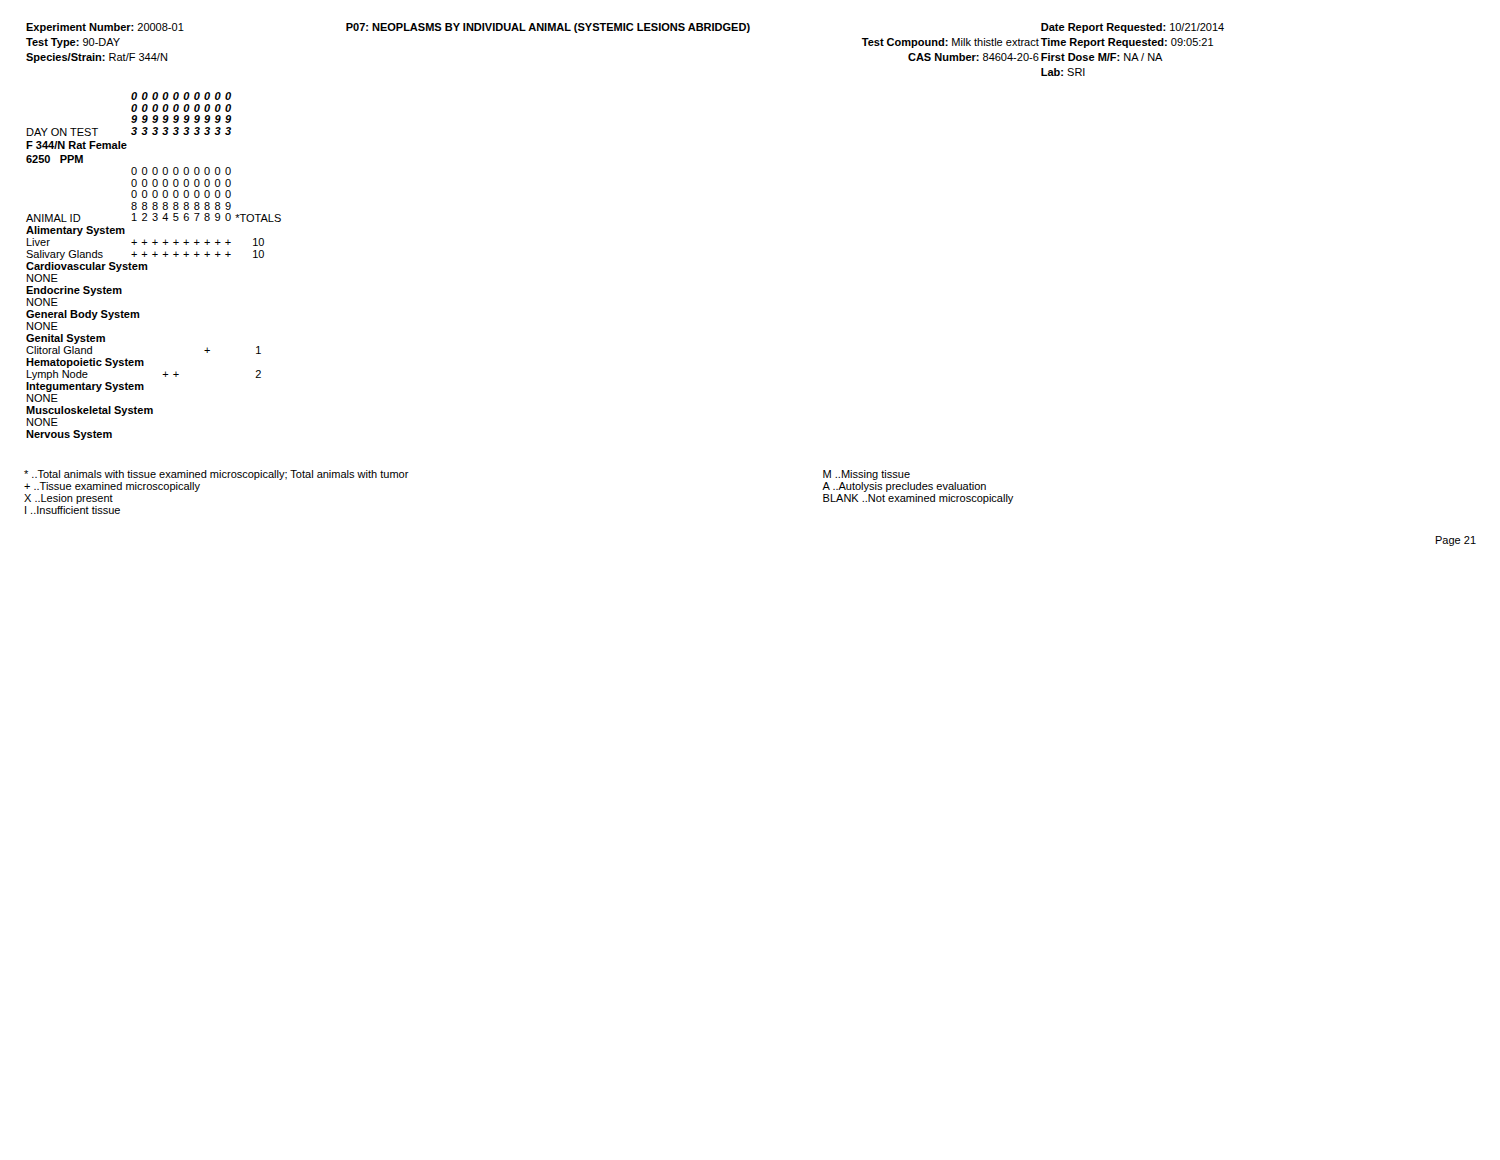| Experiment Number: 20008-01 Test Type: 90-DAY Species/Strain: Rat/F 344/N | P07: NEOPLASMS BY INDIVIDUAL ANIMAL (SYSTEMIC LESIONS ABRIDGED) Test Compound: Milk thistle extract CAS Number: 84604-20-6 | Date Report Requested: 10/21/2014 Time Report Requested: 09:05:21 First Dose M/F: NA / NA Lab: SRI |
| DAY ON TEST | 0 0 9 3 | 0 0 9 3 | 0 0 9 3 | 0 0 9 3 | 0 0 9 3 | 0 0 9 3 | 0 0 9 3 | 0 0 9 3 | 0 0 9 3 | 0 0 9 3 | |
| F 344/N Rat Female 6250 PPM | |
| ANIMAL ID | 0 0 0 8 1 | 0 0 0 8 2 | 0 0 0 8 3 | 0 0 0 8 4 | 0 0 0 8 5 | 0 0 0 8 6 | 0 0 0 8 7 | 0 0 0 8 8 | 0 0 0 8 9 | 0 0 0 9 0 | *TOTALS |
| Alimentary System |
| Liver | + | + | + | + | + | + | + | + | + | + | 10 |
| Salivary Glands | + | + | + | + | + | + | + | + | + | + | 10 |
| Cardiovascular System |
| NONE | |
| Endocrine System |
| NONE | |
| General Body System |
| NONE | |
| Genital System |
| Clitoral Gland | | | | | | | | + | | | 1 |
| Hematopoietic System |
| Lymph Node | | | | + | + | | | | | | 2 |
| Integumentary System |
| NONE | |
| Musculoskeletal System |
| NONE | |
| Nervous System |
| * ..Total animals with tissue examined microscopically; Total animals with tumor | M ..Missing tissue |
| + ..Tissue examined microscopically | A ..Autolysis precludes evaluation |
| X ..Lesion present | BLANK ..Not examined microscopically |
| I ..Insufficient tissue | |
Page 21